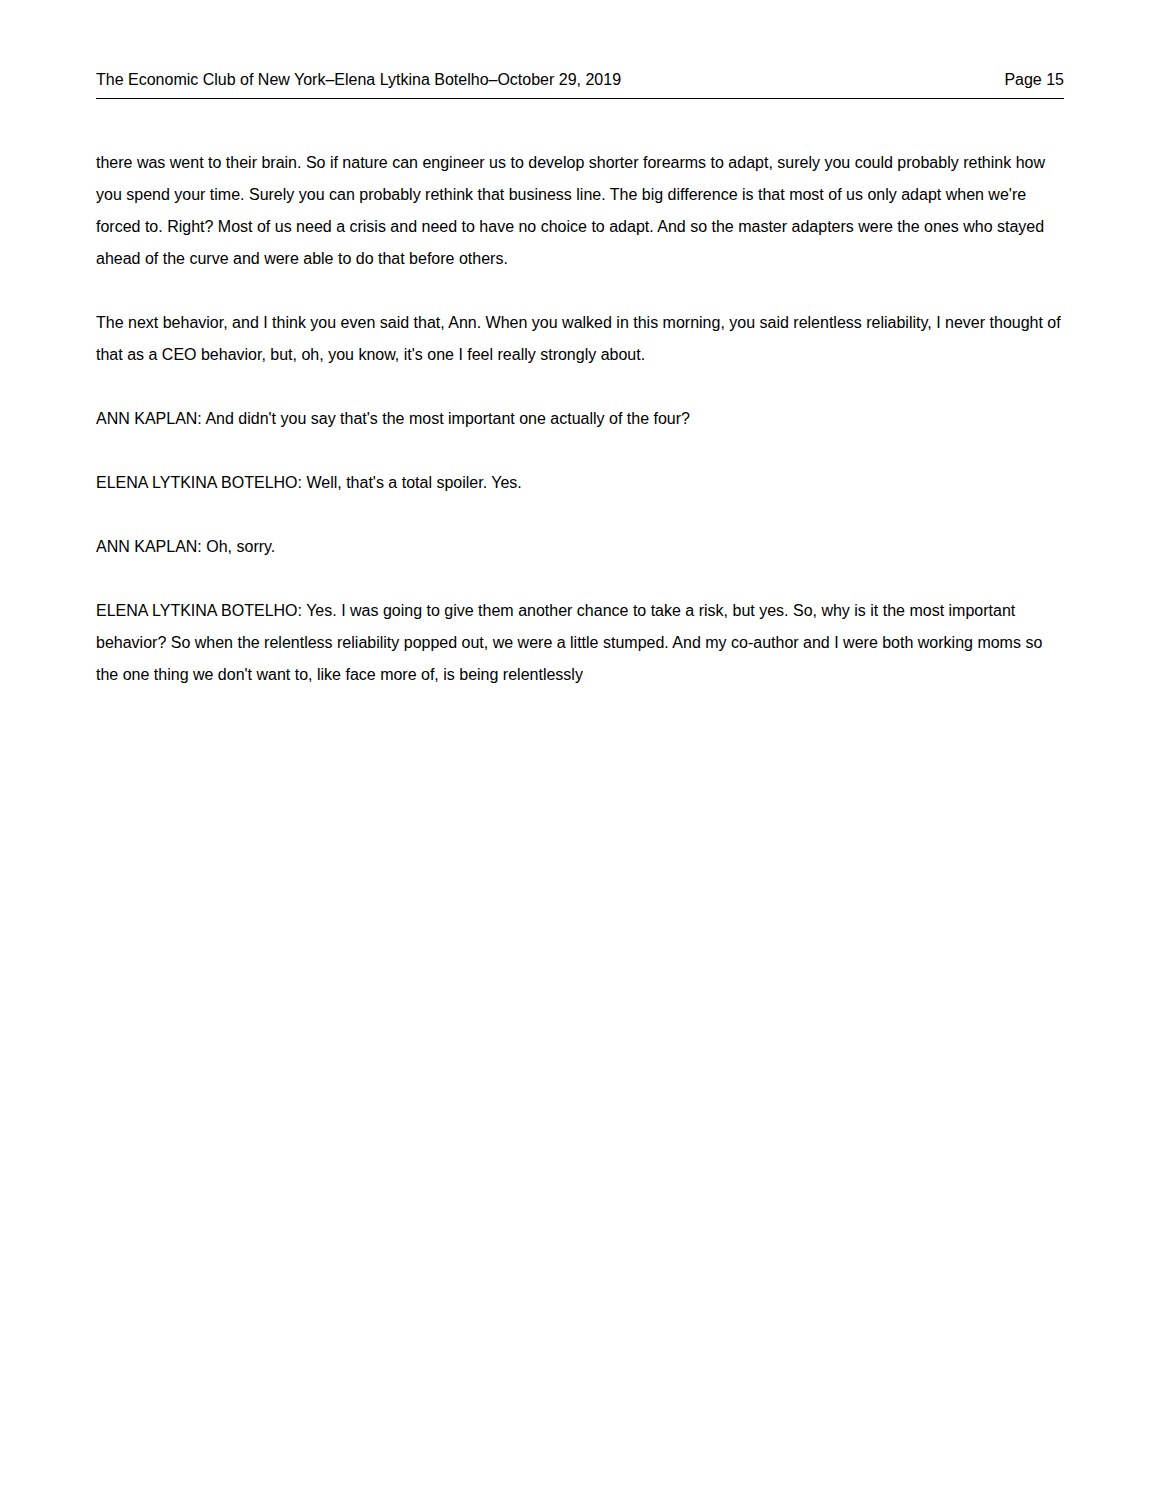The Economic Club of New York–Elena Lytkina Botelho–October 29, 2019 Page 15
there was went to their brain. So if nature can engineer us to develop shorter forearms to adapt, surely you could probably rethink how you spend your time. Surely you can probably rethink that business line. The big difference is that most of us only adapt when we're forced to. Right? Most of us need a crisis and need to have no choice to adapt. And so the master adapters were the ones who stayed ahead of the curve and were able to do that before others.
The next behavior, and I think you even said that, Ann. When you walked in this morning, you said relentless reliability, I never thought of that as a CEO behavior, but, oh, you know, it's one I feel really strongly about.
ANN KAPLAN: And didn't you say that's the most important one actually of the four?
ELENA LYTKINA BOTELHO: Well, that's a total spoiler. Yes.
ANN KAPLAN: Oh, sorry.
ELENA LYTKINA BOTELHO: Yes. I was going to give them another chance to take a risk, but yes. So, why is it the most important behavior? So when the relentless reliability popped out, we were a little stumped. And my co-author and I were both working moms so the one thing we don't want to, like face more of, is being relentlessly